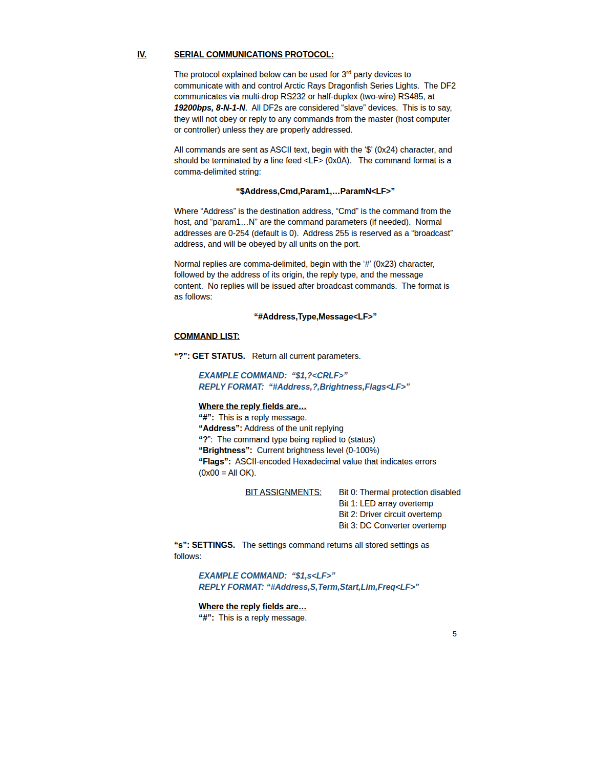IV. SERIAL COMMUNICATIONS PROTOCOL:
The protocol explained below can be used for 3rd party devices to communicate with and control Arctic Rays Dragonfish Series Lights. The DF2 communicates via multi-drop RS232 or half-duplex (two-wire) RS485, at 19200bps, 8-N-1-N. All DF2s are considered “slave” devices. This is to say, they will not obey or reply to any commands from the master (host computer or controller) unless they are properly addressed.
All commands are sent as ASCII text, begin with the ‘$’ (0x24) character, and should be terminated by a line feed <LF> (0x0A). The command format is a comma-delimited string:
“$Address,Cmd,Param1,…ParamN<LF>”
Where “Address” is the destination address, “Cmd” is the command from the host, and “param1…N” are the command parameters (if needed). Normal addresses are 0-254 (default is 0). Address 255 is reserved as a “broadcast” address, and will be obeyed by all units on the port.
Normal replies are comma-delimited, begin with the ‘#’ (0x23) character, followed by the address of its origin, the reply type, and the message content. No replies will be issued after broadcast commands. The format is as follows:
“#Address,Type,Message<LF>”
COMMAND LIST:
“?”: GET STATUS. Return all current parameters.
EXAMPLE COMMAND: “$1,?<CRLF>”
REPLY FORMAT: “#Address,?,Brightness,Flags<LF>”
Where the reply fields are…
“#”: This is a reply message.
“Address”: Address of the unit replying
“?”: The command type being replied to (status)
“Brightness”: Current brightness level (0-100%)
“Flags”: ASCII-encoded Hexadecimal value that indicates errors (0x00 = All OK).
| BIT ASSIGNMENTS: | Bit 0: Thermal protection disabled |
| | Bit 1: LED array overtemp |
| | Bit 2: Driver circuit overtemp |
| | Bit 3: DC Converter overtemp |
“s”: SETTINGS. The settings command returns all stored settings as follows:
EXAMPLE COMMAND: “$1,s<LF>”
REPLY FORMAT: “#Address,S,Term,Start,Lim,Freq<LF>”
Where the reply fields are…
“#”: This is a reply message.
5